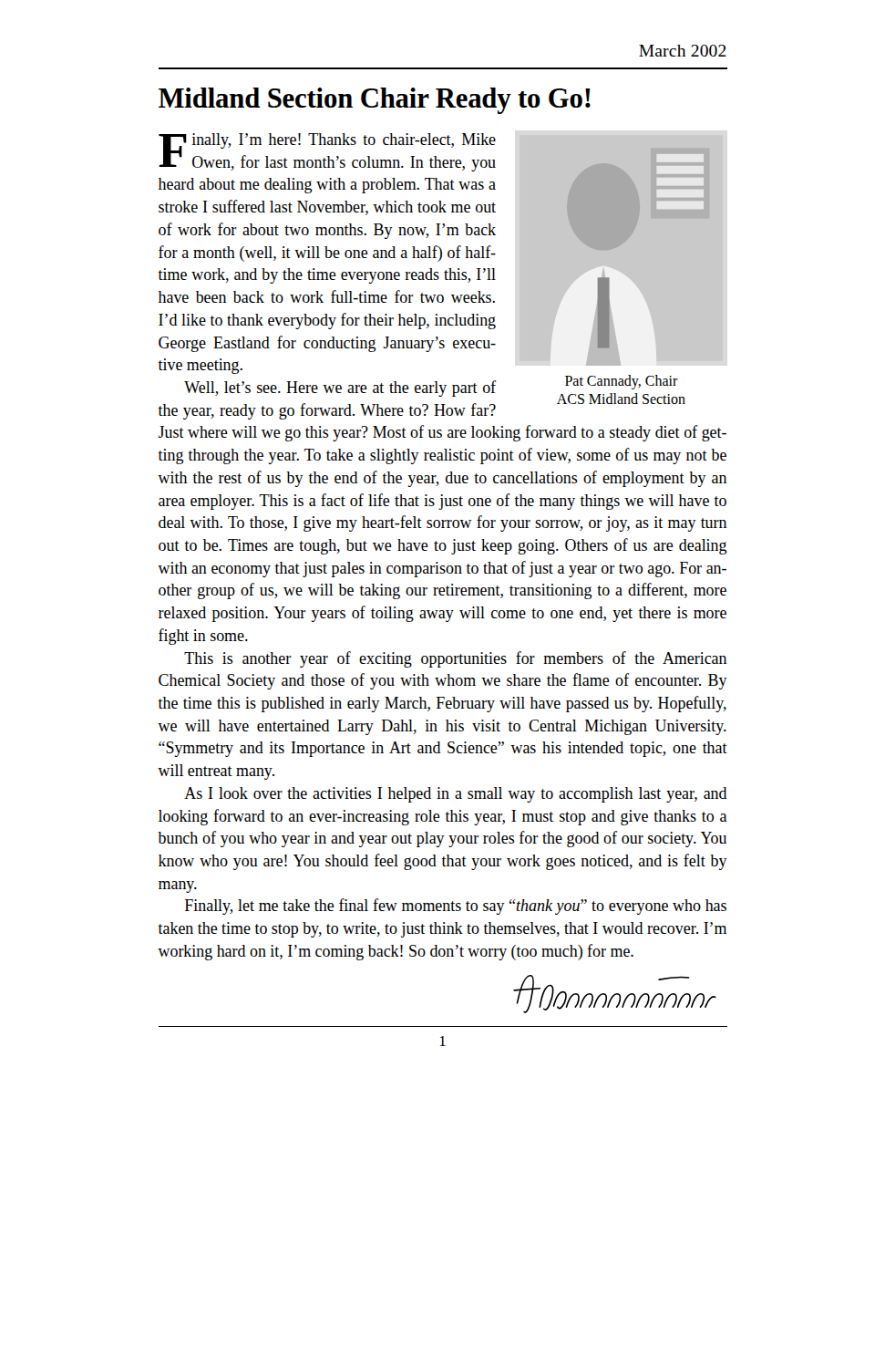March 2002
Midland Section Chair Ready to Go!
Pat Cannady, Chair
ACS Midland Section
Finally, I’m here! Thanks to chair-elect, Mike Owen, for last month’s column. In there, you heard about me dealing with a problem. That was a stroke I suffered last November, which took me out of work for about two months. By now, I’m back for a month (well, it will be one and a half) of half-time work, and by the time everyone reads this, I’ll have been back to work full-time for two weeks. I’d like to thank everybody for their help, including George Eastland for conducting January’s executive meeting.
Well, let’s see. Here we are at the early part of the year, ready to go forward. Where to? How far? Just where will we go this year? Most of us are looking forward to a steady diet of getting through the year. To take a slightly realistic point of view, some of us may not be with the rest of us by the end of the year, due to cancellations of employment by an area employer. This is a fact of life that is just one of the many things we will have to deal with. To those, I give my heart-felt sorrow for your sorrow, or joy, as it may turn out to be. Times are tough, but we have to just keep going. Others of us are dealing with an economy that just pales in comparison to that of just a year or two ago. For another group of us, we will be taking our retirement, transitioning to a different, more relaxed position. Your years of toiling away will come to one end, yet there is more fight in some.
This is another year of exciting opportunities for members of the American Chemical Society and those of you with whom we share the flame of encounter. By the time this is published in early March, February will have passed us by. Hopefully, we will have entertained Larry Dahl, in his visit to Central Michigan University. “Symmetry and its Importance in Art and Science” was his intended topic, one that will entreat many.
As I look over the activities I helped in a small way to accomplish last year, and looking forward to an ever-increasing role this year, I must stop and give thanks to a bunch of you who year in and year out play your roles for the good of our society. You know who you are! You should feel good that your work goes noticed, and is felt by many.
Finally, let me take the final few moments to say “thank you” to everyone who has taken the time to stop by, to write, to just think to themselves, that I would recover. I’m working hard on it, I’m coming back! So don’t worry (too much) for me.
1